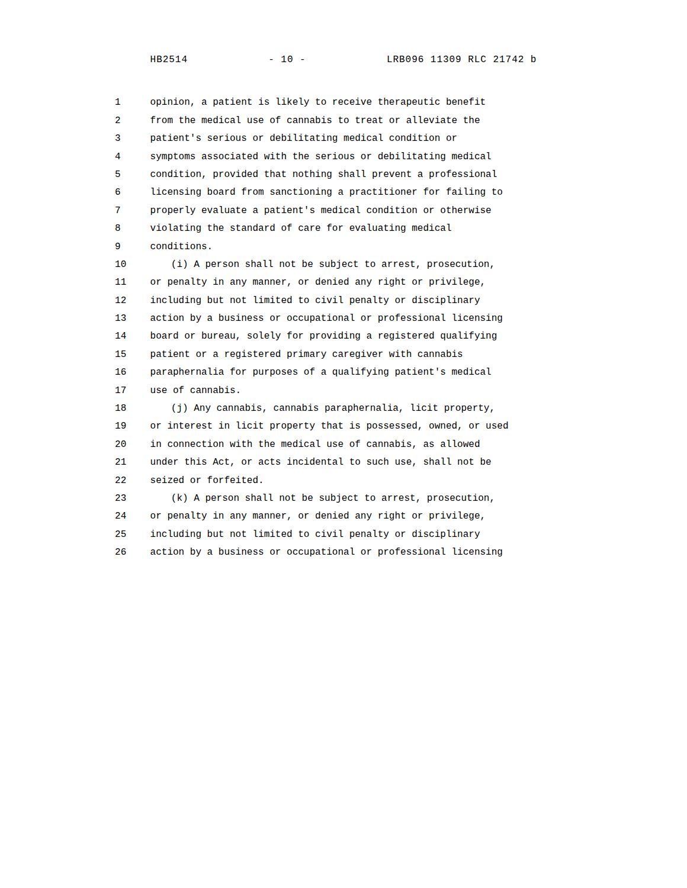HB2514 - 10 - LRB096 11309 RLC 21742 b
opinion, a patient is likely to receive therapeutic benefit
from the medical use of cannabis to treat or alleviate the
patient's serious or debilitating medical condition or
symptoms associated with the serious or debilitating medical
condition, provided that nothing shall prevent a professional
licensing board from sanctioning a practitioner for failing to
properly evaluate a patient's medical condition or otherwise
violating the standard of care for evaluating medical
conditions.
(i) A person shall not be subject to arrest, prosecution,
or penalty in any manner, or denied any right or privilege,
including but not limited to civil penalty or disciplinary
action by a business or occupational or professional licensing
board or bureau, solely for providing a registered qualifying
patient or a registered primary caregiver with cannabis
paraphernalia for purposes of a qualifying patient's medical
use of cannabis.
(j) Any cannabis, cannabis paraphernalia, licit property,
or interest in licit property that is possessed, owned, or used
in connection with the medical use of cannabis, as allowed
under this Act, or acts incidental to such use, shall not be
seized or forfeited.
(k) A person shall not be subject to arrest, prosecution,
or penalty in any manner, or denied any right or privilege,
including but not limited to civil penalty or disciplinary
action by a business or occupational or professional licensing